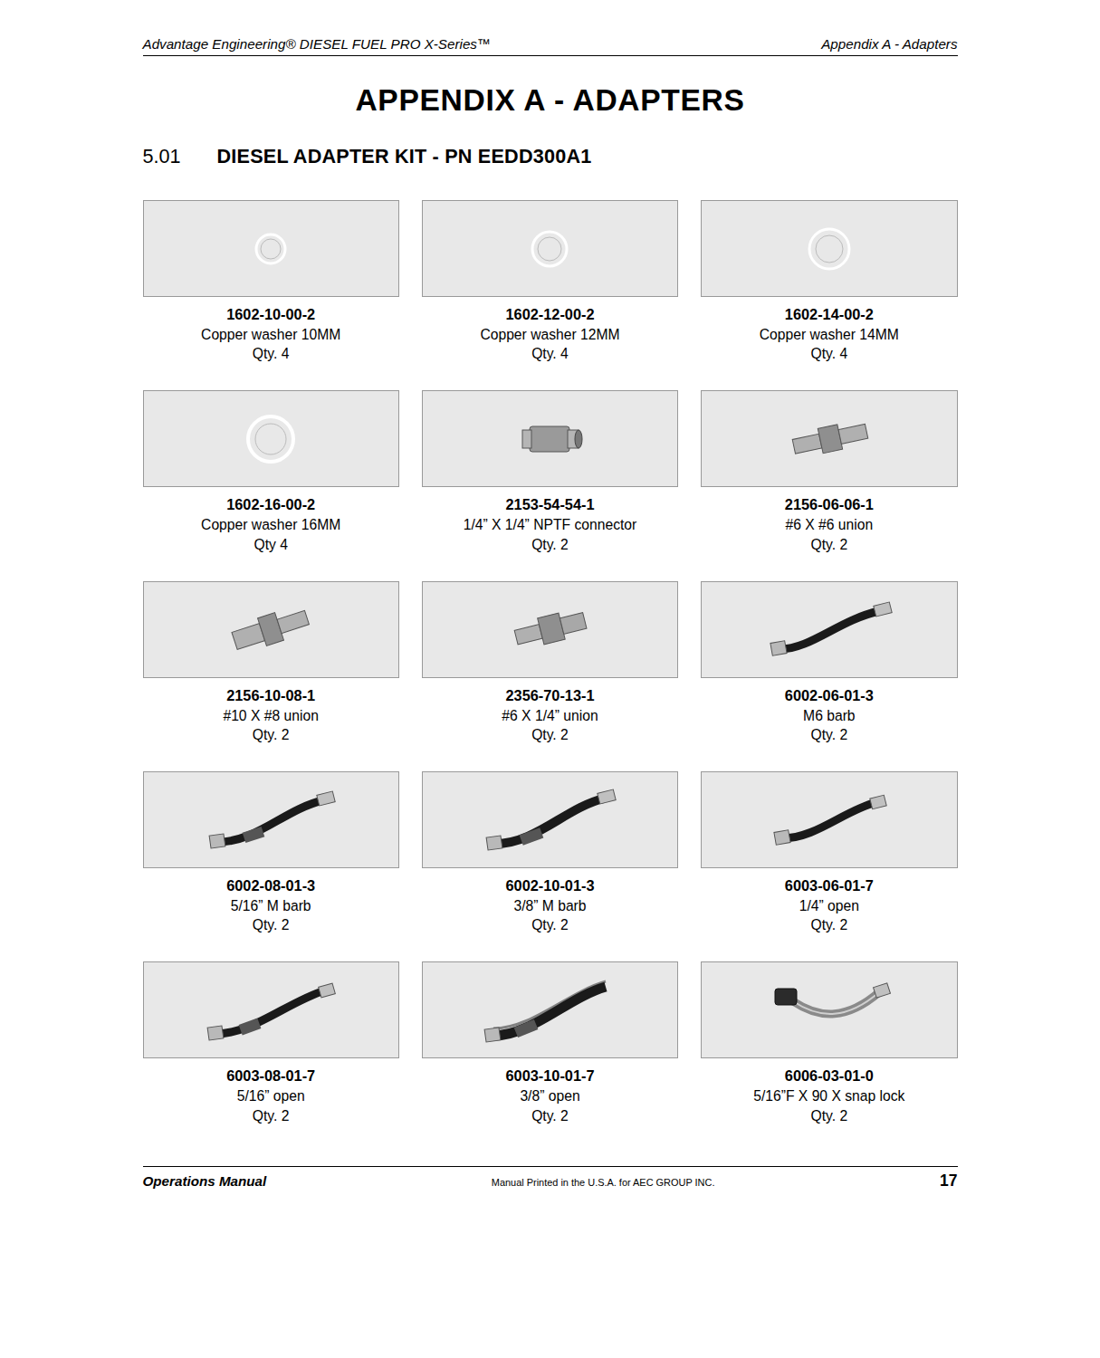Advantage Engineering® DIESEL FUEL PRO X-Series™ Appendix A - Adapters
APPENDIX A - ADAPTERS
5.01 DIESEL ADAPTER KIT - PN EEDD300A1
1602-10-00-2
Copper washer 10MM
Qty. 4
1602-12-00-2
Copper washer 12MM
Qty. 4
1602-14-00-2
Copper washer 14MM
Qty. 4
1602-16-00-2
Copper washer 16MM
Qty 4
2153-54-54-1
1/4” X 1/4” NPTF connector
Qty. 2
2156-06-06-1
#6 X #6 union
Qty. 2
2156-10-08-1
#10 X #8 union
Qty. 2
2356-70-13-1
#6 X 1/4” union
Qty. 2
6002-06-01-3
M6 barb
Qty. 2
6002-08-01-3
5/16” M barb
Qty. 2
6002-10-01-3
3/8” M barb
Qty. 2
6003-06-01-7
1/4” open
Qty. 2
6003-08-01-7
5/16” open
Qty. 2
6003-10-01-7
3/8” open
Qty. 2
6006-03-01-0
5/16”F X 90 X snap lock
Qty. 2
Operations Manual Manual Printed in the U.S.A. for AEC GROUP INC. 17